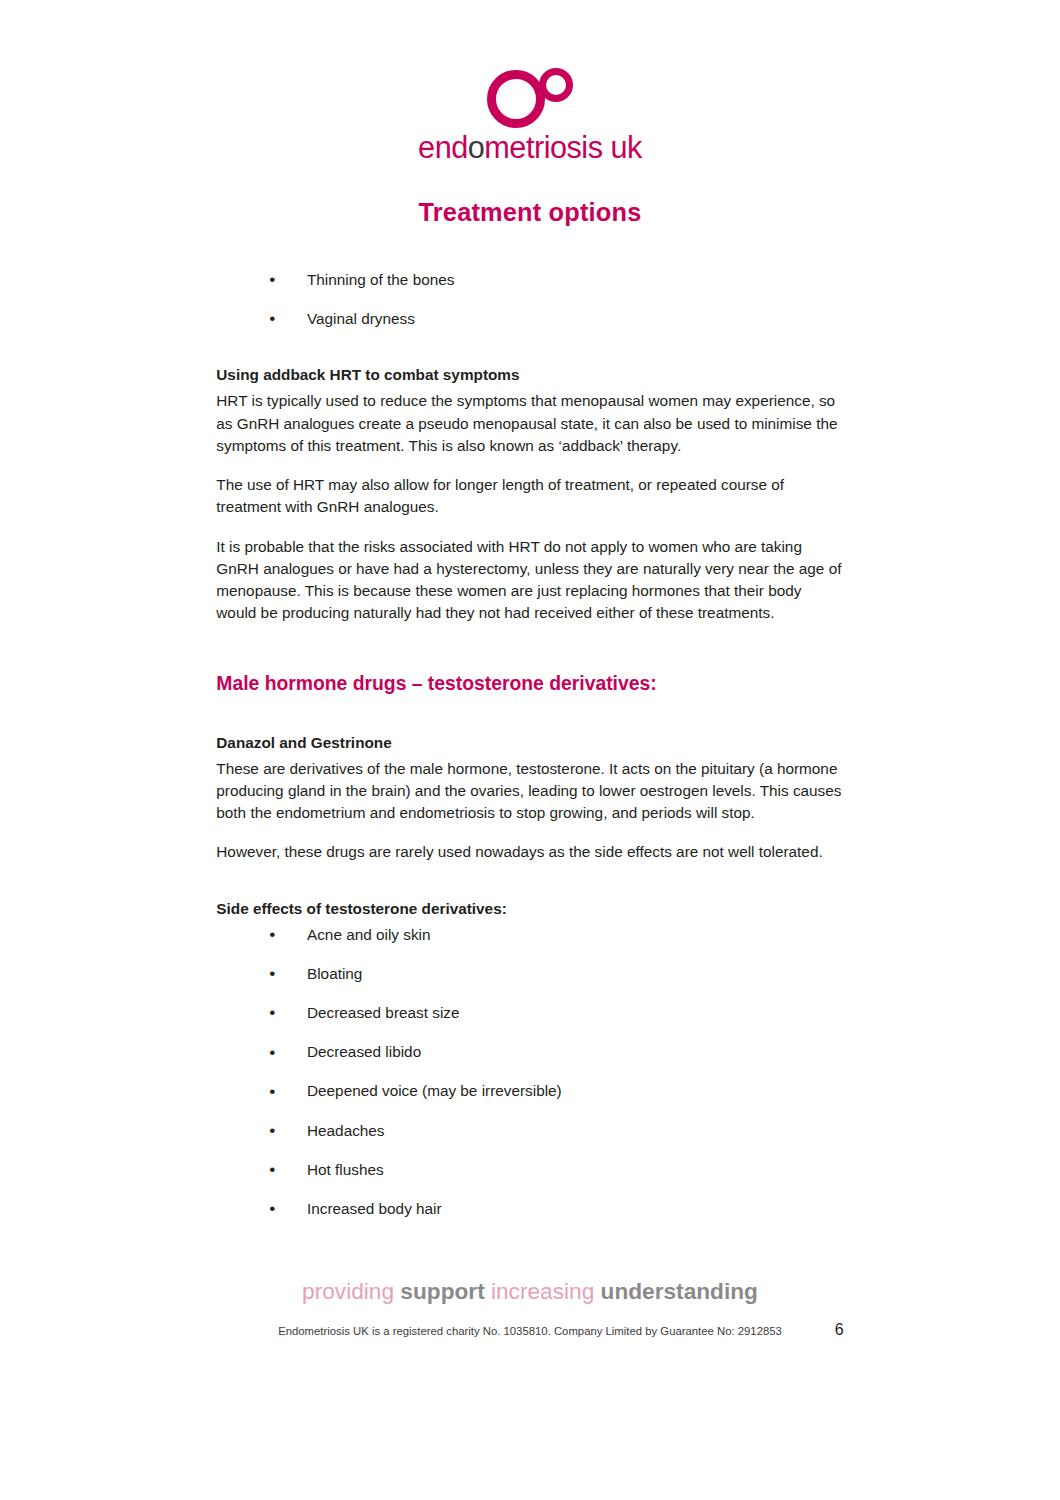endometriosis uk
Treatment options
Thinning of the bones
Vaginal dryness
Using addback HRT to combat symptoms
HRT is typically used to reduce the symptoms that menopausal women may experience, so as GnRH analogues create a pseudo menopausal state, it can also be used to minimise the symptoms of this treatment. This is also known as ‘addback’ therapy.
The use of HRT may also allow for longer length of treatment, or repeated course of treatment with GnRH analogues.
It is probable that the risks associated with HRT do not apply to women who are taking GnRH analogues or have had a hysterectomy, unless they are naturally very near the age of menopause. This is because these women are just replacing hormones that their body would be producing naturally had they not had received either of these treatments.
Male hormone drugs – testosterone derivatives:
Danazol and Gestrinone
These are derivatives of the male hormone, testosterone. It acts on the pituitary (a hormone producing gland in the brain) and the ovaries, leading to lower oestrogen levels. This causes both the endometrium and endometriosis to stop growing, and periods will stop.
However, these drugs are rarely used nowadays as the side effects are not well tolerated.
Side effects of testosterone derivatives:
Acne and oily skin
Bloating
Decreased breast size
Decreased libido
Deepened voice (may be irreversible)
Headaches
Hot flushes
Increased body hair
providing support increasing understanding
Endometriosis UK is a registered charity No. 1035810. Company Limited by Guarantee No: 2912853 6